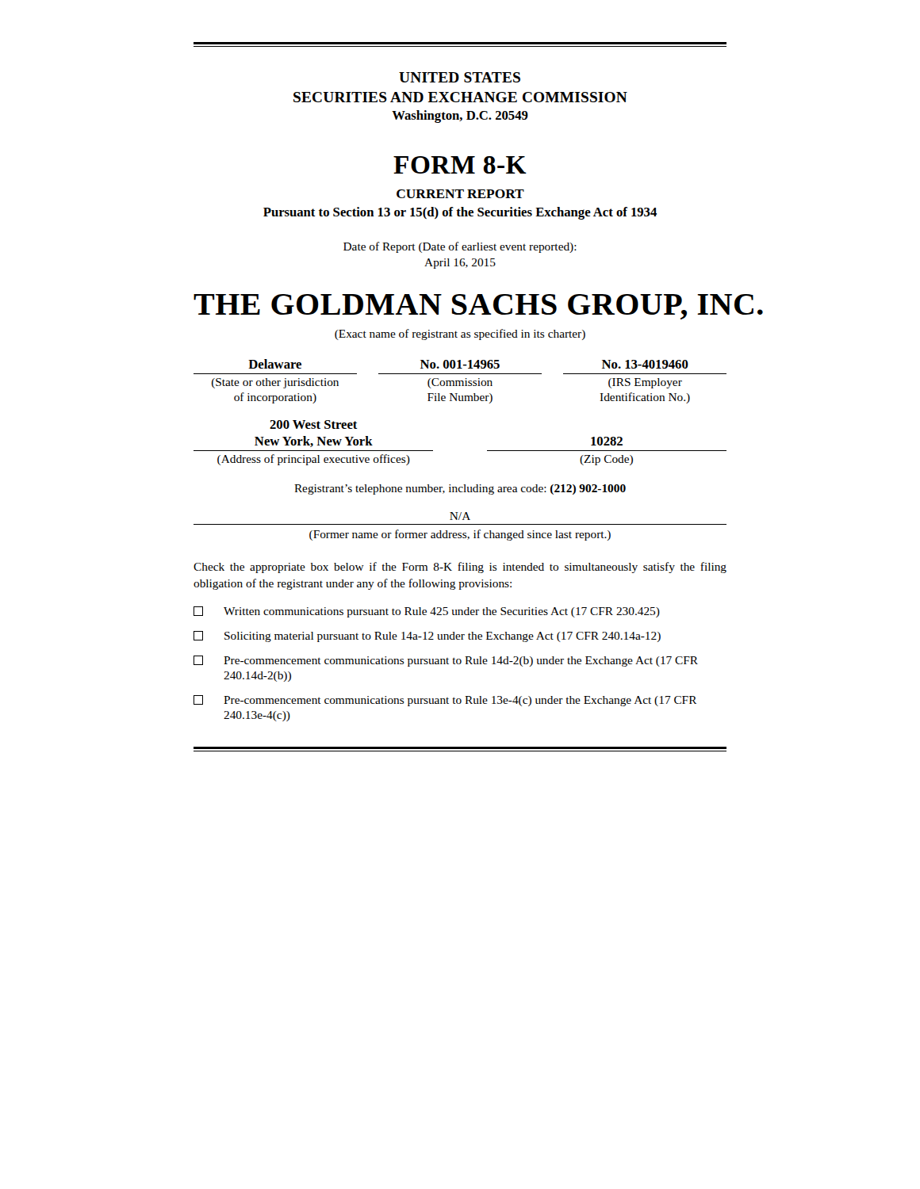UNITED STATES
SECURITIES AND EXCHANGE COMMISSION
Washington, D.C. 20549
FORM 8-K
CURRENT REPORT
Pursuant to Section 13 or 15(d) of the Securities Exchange Act of 1934
Date of Report (Date of earliest event reported):
April 16, 2015
THE GOLDMAN SACHS GROUP, INC.
(Exact name of registrant as specified in its charter)
| Delaware | | No. 001-14965 | | No. 13-4019460 |
| (State or other jurisdiction of incorporation) | | (Commission File Number) | | (IRS Employer Identification No.) |
| 200 West Street New York, New York | | 10282 |
| (Address of principal executive offices) | | (Zip Code) |
Registrant’s telephone number, including area code: (212) 902-1000
N/A
(Former name or former address, if changed since last report.)
Check the appropriate box below if the Form 8-K filing is intended to simultaneously satisfy the filing obligation of the registrant under any of the following provisions:
Written communications pursuant to Rule 425 under the Securities Act (17 CFR 230.425)
Soliciting material pursuant to Rule 14a-12 under the Exchange Act (17 CFR 240.14a-12)
Pre-commencement communications pursuant to Rule 14d-2(b) under the Exchange Act (17 CFR 240.14d-2(b))
Pre-commencement communications pursuant to Rule 13e-4(c) under the Exchange Act (17 CFR 240.13e-4(c))